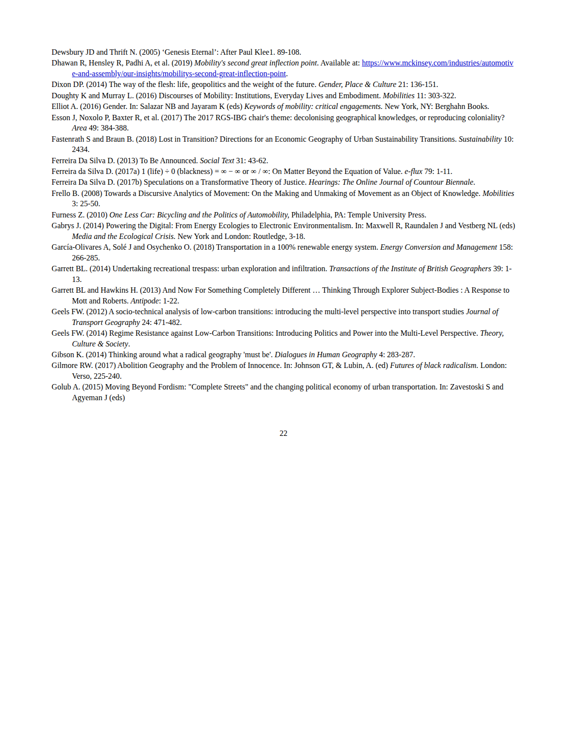Dewsbury JD and Thrift N. (2005) ‘Genesis Eternal’: After Paul Klee1. 89-108.
Dhawan R, Hensley R, Padhi A, et al. (2019) Mobility's second great inflection point. Available at: https://www.mckinsey.com/industries/automotive-and-assembly/our-insights/mobilitys-second-great-inflection-point.
Dixon DP. (2014) The way of the flesh: life, geopolitics and the weight of the future. Gender, Place & Culture 21: 136-151.
Doughty K and Murray L. (2016) Discourses of Mobility: Institutions, Everyday Lives and Embodiment. Mobilities 11: 303-322.
Elliot A. (2016) Gender. In: Salazar NB and Jayaram K (eds) Keywords of mobility: critical engagements. New York, NY: Berghahn Books.
Esson J, Noxolo P, Baxter R, et al. (2017) The 2017 RGS-IBG chair's theme: decolonising geographical knowledges, or reproducing coloniality? Area 49: 384-388.
Fastenrath S and Braun B. (2018) Lost in Transition? Directions for an Economic Geography of Urban Sustainability Transitions. Sustainability 10: 2434.
Ferreira Da Silva D. (2013) To Be Announced. Social Text 31: 43-62.
Ferreira da Silva D. (2017a) 1 (life) ÷ 0 (blackness) = ∞ − ∞ or ∞ / ∞: On Matter Beyond the Equation of Value. e-flux 79: 1-11.
Ferreira Da Silva D. (2017b) Speculations on a Transformative Theory of Justice. Hearings: The Online Journal of Countour Biennale.
Frello B. (2008) Towards a Discursive Analytics of Movement: On the Making and Unmaking of Movement as an Object of Knowledge. Mobilities 3: 25-50.
Furness Z. (2010) One Less Car: Bicycling and the Politics of Automobility, Philadelphia, PA: Temple University Press.
Gabrys J. (2014) Powering the Digital: From Energy Ecologies to Electronic Environmentalism. In: Maxwell R, Raundalen J and Vestberg NL (eds) Media and the Ecological Crisis. New York and London: Routledge, 3-18.
García-Olivares A, Solé J and Osychenko O. (2018) Transportation in a 100% renewable energy system. Energy Conversion and Management 158: 266-285.
Garrett BL. (2014) Undertaking recreational trespass: urban exploration and infiltration. Transactions of the Institute of British Geographers 39: 1-13.
Garrett BL and Hawkins H. (2013) And Now For Something Completely Different … Thinking Through Explorer Subject-Bodies : A Response to Mott and Roberts. Antipode: 1-22.
Geels FW. (2012) A socio-technical analysis of low-carbon transitions: introducing the multi-level perspective into transport studies Journal of Transport Geography 24: 471-482.
Geels FW. (2014) Regime Resistance against Low-Carbon Transitions: Introducing Politics and Power into the Multi-Level Perspective. Theory, Culture & Society.
Gibson K. (2014) Thinking around what a radical geography 'must be'. Dialogues in Human Geography 4: 283-287.
Gilmore RW. (2017) Abolition Geography and the Problem of Innocence. In: Johnson GT, & Lubin, A. (ed) Futures of black radicalism. London: Verso, 225-240.
Golub A. (2015) Moving Beyond Fordism: "Complete Streets" and the changing political economy of urban transportation. In: Zavestoski S and Agyeman J (eds)
22